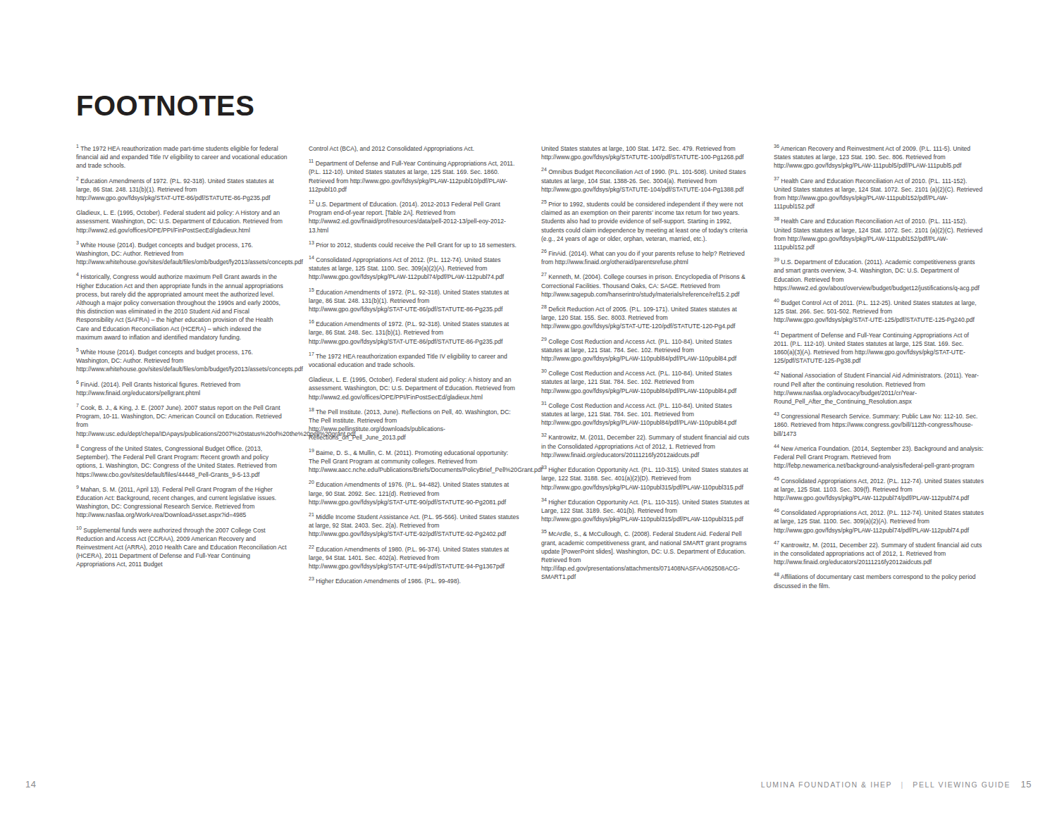FOOTNOTES
1 The 1972 HEA reauthorization made part-time students eligible for federal financial aid and expanded Title IV eligibility to career and vocational education and trade schools.
2 Education Amendments of 1972. (P.L. 92-318). United States statutes at large, 86 Stat. 248. 131(b)(1). Retrieved from http://www.gpo.gov/fdsys/pkg/STAT-UTE-86/pdf/STATUTE-86-Pg235.pdf
Gladieux, L. E. (1995, October). Federal student aid policy: A History and an assessment. Washington, DC: U.S. Department of Education. Retrieved from http://www2.ed.gov/offices/OPE/PPI/FinPostSecEd/gladieux.html
3 White House (2014). Budget concepts and budget process, 176. Washington, DC: Author. Retrieved from http://www.whitehouse.gov/sites/default/files/omb/budget/fy2013/assets/concepts.pdf
4 Historically, Congress would authorize maximum Pell Grant awards in the Higher Education Act and then appropriate funds in the annual appropriations process, but rarely did the appropriated amount meet the authorized level. Although a major policy conversation throughout the 1990s and early 2000s, this distinction was eliminated in the 2010 Student Aid and Fiscal Responsibility Act (SAFRA) – the higher education provision of the Health Care and Education Reconciliation Act (HCERA) – which indexed the maximum award to inflation and identified mandatory funding.
5 White House (2014). Budget concepts and budget process, 176. Washington, DC: Author. Retrieved from http://www.whitehouse.gov/sites/default/files/omb/budget/fy2013/assets/concepts.pdf
6 FinAid. (2014). Pell Grants historical figures. Retrieved from http://www.finaid.org/educators/pellgrant.phtml
7 Cook, B. J., & King, J. E. (2007 June). 2007 status report on the Pell Grant Program, 10-11. Washington, DC: American Council on Education. Retrieved from http://www.usc.edu/dept/chepa/IDApays/publications/2007%20status%20of%20the%20pell%20grant.pdf
8 Congress of the United States, Congressional Budget Office. (2013, September). The Federal Pell Grant Program: Recent growth and policy options, 1. Washington, DC: Congress of the United States. Retrieved from https://www.cbo.gov/sites/default/files/44448_Pell-Grants_9-5-13.pdf
9 Mahan, S. M. (2011, April 13). Federal Pell Grant Program of the Higher Education Act: Background, recent changes, and current legislative issues. Washington, DC: Congressional Research Service. Retrieved from http://www.nasfaa.org/WorkArea/DownloadAsset.aspx?id=4985
10 Supplemental funds were authorized through the 2007 College Cost Reduction and Access Act (CCRAA), 2009 American Recovery and Reinvestment Act (ARRA), 2010 Health Care and Education Reconciliation Act (HCERA), 2011 Department of Defense and Full-Year Continuing Appropriations Act, 2011 Budget
Control Act (BCA), and 2012 Consolidated Appropriations Act.
11 Department of Defense and Full-Year Continuing Appropriations Act, 2011. (P.L. 112-10). United States statutes at large, 125 Stat. 169. Sec. 1860. Retrieved from http://www.gpo.gov/fdsys/pkg/PLAW-112publ10/pdf/PLAW-112publ10.pdf
12 U.S. Department of Education. (2014). 2012-2013 Federal Pell Grant Program end-of-year report. [Table 2A]. Retrieved from http://www2.ed.gov/finaid/prof/resources/data/pell-2012-13/pell-eoy-2012-13.html
13 Prior to 2012, students could receive the Pell Grant for up to 18 semesters.
14 Consolidated Appropriations Act of 2012. (P.L. 112-74). United States statutes at large, 125 Stat. 1100. Sec. 309(a)(2)(A). Retrieved from http://www.gpo.gov/fdsys/pkg/PLAW-112publ74/pdf/PLAW-112publ74.pdf
15 Education Amendments of 1972. (P.L. 92-318). United States statutes at large, 86 Stat. 248. 131(b)(1). Retrieved from http://www.gpo.gov/fdsys/pkg/STAT-UTE-86/pdf/STATUTE-86-Pg235.pdf
16 Education Amendments of 1972. (P.L. 92-318). United States statutes at large, 86 Stat. 248. Sec. 131(b)(1). Retrieved from http://www.gpo.gov/fdsys/pkg/STAT-UTE-86/pdf/STATUTE-86-Pg235.pdf
17 The 1972 HEA reauthorization expanded Title IV eligibility to career and vocational education and trade schools.
Gladieux, L. E. (1995, October). Federal student aid policy: A history and an assessment. Washington, DC: U.S. Department of Education. Retrieved from http://www2.ed.gov/offices/OPE/PPI/FinPostSecEd/gladieux.html
18 The Pell Institute. (2013, June). Reflections on Pell, 40. Washington, DC: The Pell Institute. Retrieved from http://www.pellinstitute.org/downloads/publications-Reflections_on_Pell_June_2013.pdf
19 Baime, D. S., & Mullin, C. M. (2011). Promoting educational opportunity: The Pell Grant Program at community colleges. Retrieved from http://www.aacc.nche.edu/Publications/Briefs/Documents/PolicyBrief_Pell%20Grant.pdf
20 Education Amendments of 1976. (P.L. 94-482). United States statutes at large, 90 Stat. 2092. Sec. 121(d). Retrieved from http://www.gpo.gov/fdsys/pkg/STAT-UTE-90/pdf/STATUTE-90-Pg2081.pdf
21 Middle Income Student Assistance Act. (P.L. 95-566). United States statutes at large, 92 Stat. 2403. Sec. 2(a). Retrieved from http://www.gpo.gov/fdsys/pkg/STAT-UTE-92/pdf/STATUTE-92-Pg2402.pdf
22 Education Amendments of 1980. (P.L. 96-374). United States statutes at large, 94 Stat. 1401. Sec. 402(a). Retrieved from http://www.gpo.gov/fdsys/pkg/STAT-UTE-94/pdf/STATUTE-94-Pg1367pdf
23 Higher Education Amendments of 1986. (P.L. 99-498).
United States statutes at large, 100 Stat. 1472. Sec. 479. Retrieved from http://www.gpo.gov/fdsys/pkg/STATUTE-100/pdf/STATUTE-100-Pg1268.pdf
24 Omnibus Budget Reconciliation Act of 1990. (P.L. 101-508). United States statutes at large, 104 Stat. 1388-26. Sec. 3004(a). Retrieved from http://www.gpo.gov/fdsys/pkg/STATUTE-104/pdf/STATUTE-104-Pg1388.pdf
25 Prior to 1992, students could be considered independent if they were not claimed as an exemption on their parents’ income tax return for two years. Students also had to provide evidence of self-support. Starting in 1992, students could claim independence by meeting at least one of today’s criteria (e.g., 24 years of age or older, orphan, veteran, married, etc.).
26 FinAid. (2014). What can you do if your parents refuse to help? Retrieved from http://www.finaid.org/otheraid/parentsrefuse.phtml
27 Kenneth, M. (2004). College courses in prison. Encyclopedia of Prisons & Correctional Facilities. Thousand Oaks, CA: SAGE. Retrieved from http://www.sagepub.com/hanserintro/study/materials/reference/ref15.2.pdf
28 Deficit Reduction Act of 2005. (P.L. 109-171). United States statutes at large, 120 Stat. 155. Sec. 8003. Retrieved from http://www.gpo.gov/fdsys/pkg/STAT-UTE-120/pdf/STATUTE-120-Pg4.pdf
29 College Cost Reduction and Access Act. (P.L. 110-84). United States statutes at large, 121 Stat. 784. Sec. 102. Retrieved from http://www.gpo.gov/fdsys/pkg/PLAW-110publ84/pdf/PLAW-110publ84.pdf
30 College Cost Reduction and Access Act. (P.L. 110-84). United States statutes at large, 121 Stat. 784. Sec. 102. Retrieved from http://www.gpo.gov/fdsys/pkg/PLAW-110publ84/pdf/PLAW-110publ84.pdf
31 College Cost Reduction and Access Act. (P.L. 110-84). United States statutes at large, 121 Stat. 784. Sec. 101. Retrieved from http://www.gpo.gov/fdsys/pkg/PLAW-110publ84/pdf/PLAW-110publ84.pdf
32 Kantrowitz, M. (2011, December 22). Summary of student financial aid cuts in the Consolidated Appropriations Act of 2012, 1. Retrieved from http://www.finaid.org/educators/20111216fy2012aidcuts.pdf
33 Higher Education Opportunity Act. (P.L. 110-315). United States statutes at large, 122 Stat. 3188. Sec. 401(a)(2)(D). Retrieved from http://www.gpo.gov/fdsys/pkg/PLAW-110publ315/pdf/PLAW-110publ315.pdf
34 Higher Education Opportunity Act. (P.L. 110-315). United States Statutes at Large, 122 Stat. 3189. Sec. 401(b). Retrieved from http://www.gpo.gov/fdsys/pkg/PLAW-110publ315/pdf/PLAW-110publ315.pdf
35 McArdle, S., & McCullough, C. (2008). Federal Student Aid. Federal Pell grant, academic competitiveness grant, and national SMART grant programs update [PowerPoint slides]. Washington, DC: U.S. Department of Education. Retrieved from http://ifap.ed.gov/presentations/attachments/071408NASFAA062508ACG-SMART1.pdf
36 American Recovery and Reinvestment Act of 2009. (P.L. 111-5). United States statutes at large, 123 Stat. 190. Sec. 806. Retrieved from http://www.gpo.gov/fdsys/pkg/PLAW-111publ5/pdf/PLAW-111publ5.pdf
37 Health Care and Education Reconciliation Act of 2010. (P.L. 111-152). United States statutes at large, 124 Stat. 1072. Sec. 2101 (a)(2)(C). Retrieved from http://www.gpo.gov/fdsys/pkg/PLAW-111publ152/pdf/PLAW-111publ152.pdf
38 Health Care and Education Reconciliation Act of 2010. (P.L. 111-152). United States statutes at large, 124 Stat. 1072. Sec. 2101 (a)(2)(C). Retrieved from http://www.gpo.gov/fdsys/pkg/PLAW-111publ152/pdf/PLAW-111publ152.pdf
39 U.S. Department of Education. (2011). Academic competitiveness grants and smart grants overview, 3-4. Washington, DC: U.S. Department of Education. Retrieved from https://www2.ed.gov/about/overview/budget/budget12/justifications/q-acg.pdf
40 Budget Control Act of 2011. (P.L. 112-25). United States statutes at large, 125 Stat. 266. Sec. 501-502. Retrieved from http://www.gpo.gov/fdsys/pkg/STAT-UTE-125/pdf/STATUTE-125-Pg240.pdf
41 Department of Defense and Full-Year Continuing Appropriations Act of 2011. (P.L. 112-10). United States statutes at large, 125 Stat. 169. Sec. 1860(a)(3)(A). Retrieved from http://www.gpo.gov/fdsys/pkg/STAT-UTE-125/pdf/STATUTE-125-Pg38.pdf
42 National Association of Student Financial Aid Administrators. (2011). Year-round Pell after the continuing resolution. Retrieved from http://www.nasfaa.org/advocacy/budget/2011/cr/Year-Round_Pell_After_the_Continuing_Resolution.aspx
43 Congressional Research Service. Summary: Public Law No: 112-10. Sec. 1860. Retrieved from https://www.congress.gov/bill/112th-congress/house-bill/1473
44 New America Foundation. (2014, September 23). Background and analysis: Federal Pell Grant Program. Retrieved from http://febp.newamerica.net/background-analysis/federal-pell-grant-program
45 Consolidated Appropriations Act, 2012. (P.L. 112-74). United States statutes at large, 125 Stat. 1103. Sec. 309(f). Retrieved from http://www.gpo.gov/fdsys/pkg/PLAW-112publ74/pdf/PLAW-112publ74.pdf
46 Consolidated Appropriations Act, 2012. (P.L. 112-74). United States statutes at large, 125 Stat. 1100. Sec. 309(a)(2)(A). Retrieved from http://www.gpo.gov/fdsys/pkg/PLAW-112publ74/pdf/PLAW-112publ74.pdf
47 Kantrowitz, M. (2011, December 22). Summary of student financial aid cuts in the consolidated appropriations act of 2012, 1. Retrieved from http://www.finaid.org/educators/20111216fy2012aidcuts.pdf
48 Affiliations of documentary cast members correspond to the policy period discussed in the film.
14
LUMINA FOUNDATION & IHEP | PELL VIEWING GUIDE 15